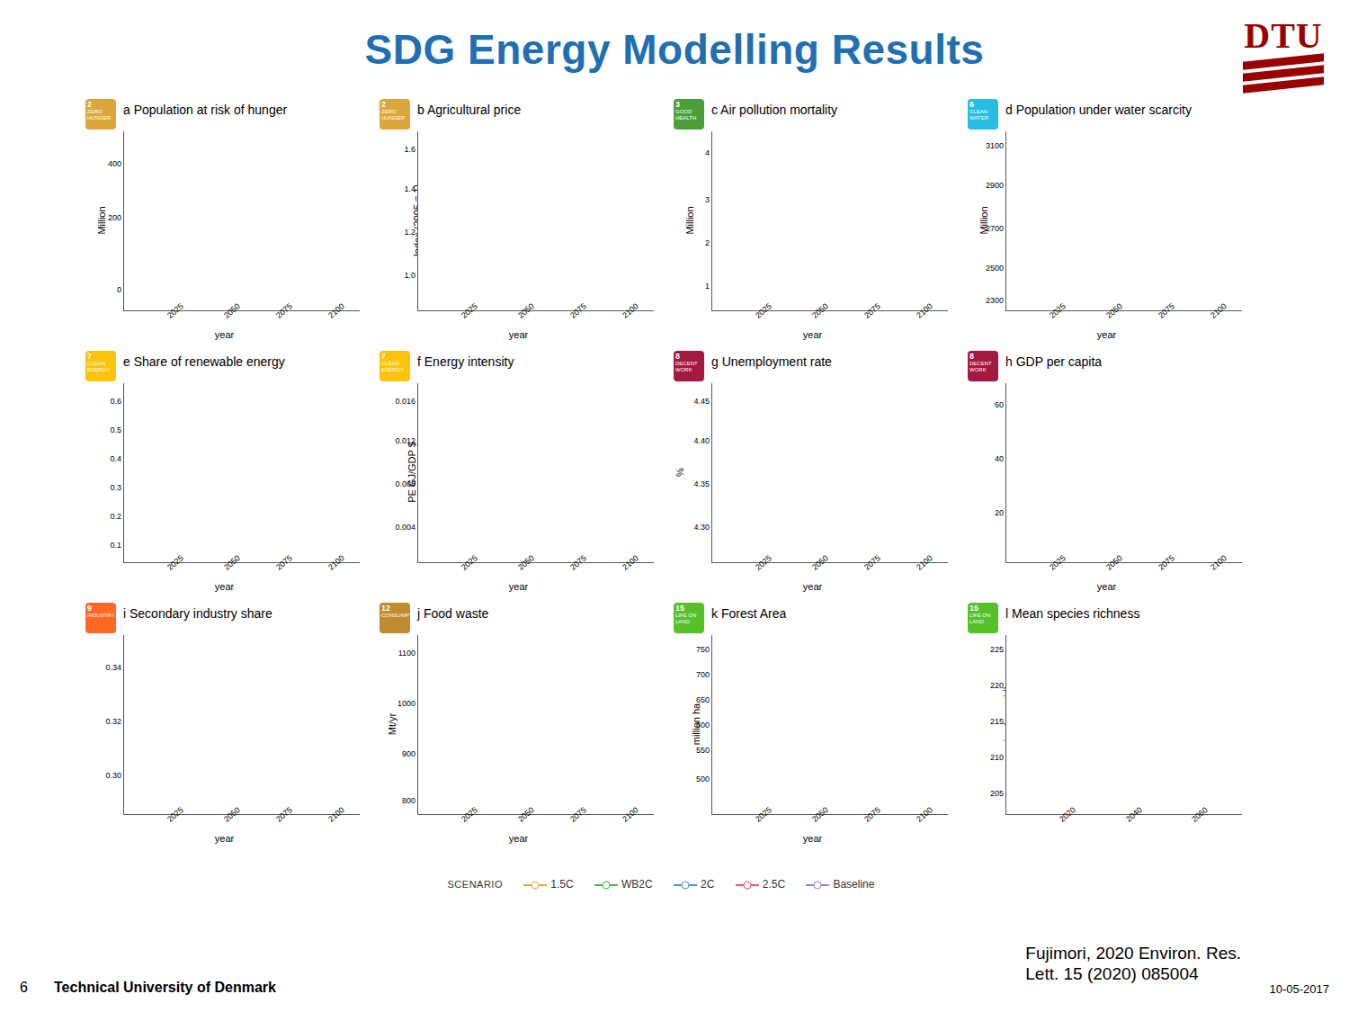SDG Energy Modelling Results
DTU
2 Zero hunger
a Population at risk of hunger
Million
400 200 0
2025 2050 2075 2100
year
2 Zero hunger
b Agricultural price
Index (2005 = 1)
1.6 1.4 1.2 1.0
2025 2050 2075 2100
year
3 Good health
c Air pollution mortality
Million
4 3 2 1
2025 2050 2075 2100
year
6 Clean water
d Population under water scarcity
Million
3100 2900 2700 2500 2300
2025 2050 2075 2100
year
7 Clean energy
e Share of renewable energy
0.6 0.5 0.4 0.3 0.2 0.1
2025 2050 2075 2100
year
7 Clean energy
f Energy intensity
PE GJ/GDP $
0.016 0.012 0.008 0.004
2025 2050 2075 2100
year
8 Decent work
g Unemployment rate
%
4.45 4.40 4.35 4.30
2025 2050 2075 2100
year
8 Decent work
h GDP per capita
1000US$2005/capita
60 40 20
2025 2050 2075 2100
year
9 Industry
i Secondary industry share
0.34 0.32 0.30
2025 2050 2075 2100
year
12 Consumption
j Food waste
Mt/yr
1100 1000 900 800
2025 2050 2075 2100
year
15 Life on land
k Forest Area
million ha
750 700 650 600 550 500
2025 2050 2075 2100
year
15 Life on land
l Mean species richness
species (per grid)
225 220 215 210 205
2020 2040 2060
SCENARIO 1.5C WB2C 2C 2.5C Baseline
6
Technical University of Denmark
Fujimori, 2020 Environ. Res.
Lett. 15 (2020) 085004
10-05-2017